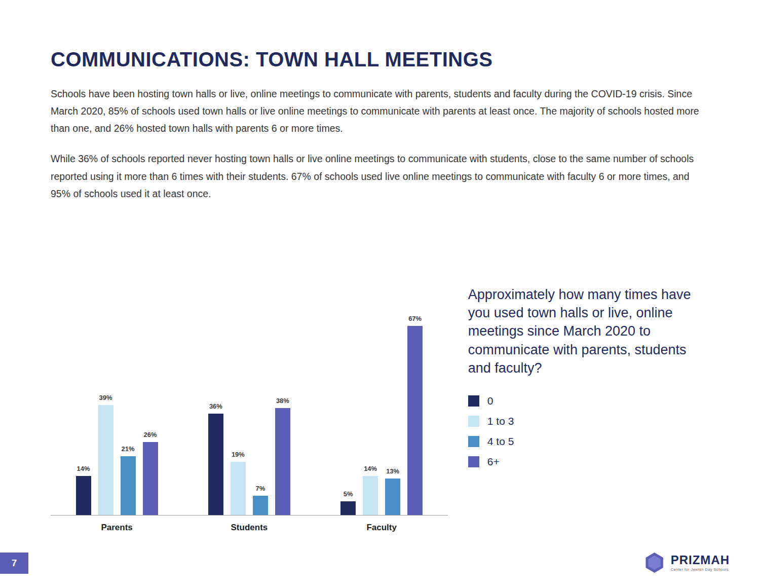Communications: Town Hall Meetings
Schools have been hosting town halls or live, online meetings to communicate with parents, students and faculty during the COVID-19 crisis. Since March 2020, 85% of schools used town halls or live online meetings to communicate with parents at least once. The majority of schools hosted more than one, and 26% hosted town halls with parents 6 or more times.
While 36% of schools reported never hosting town halls or live online meetings to communicate with students, close to the same number of schools reported using it more than 6 times with their students. 67% of schools used live online meetings to communicate with faculty 6 or more times, and 95% of schools used it at least once.
14%
39%
21%
26%
Parents
36%
19%
7%
38%
Students
5%
14%
13%
67%
Faculty
Approximately how many times have you used town halls or live, online meetings since March 2020 to communicate with parents, students and faculty?
0
1 to 3
4 to 5
6+
7
PRIZMAH
Center for Jewish Day Schools